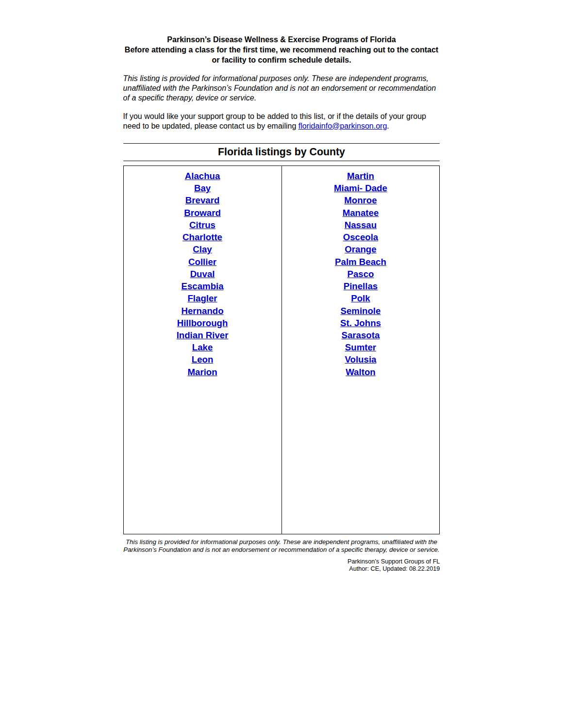Parkinson’s Disease Wellness & Exercise Programs of Florida Before attending a class for the first time, we recommend reaching out to the contact or facility to confirm schedule details.
This listing is provided for informational purposes only. These are independent programs, unaffiliated with the Parkinson’s Foundation and is not an endorsement or recommendation of a specific therapy, device or service.
If you would like your support group to be added to this list, or if the details of your group need to be updated, please contact us by emailing floridainfo@parkinson.org.
Florida listings by County
| Alachua Bay Brevard Broward Citrus Charlotte Clay Collier Duval Escambia Flagler Hernando Hillborough Indian River Lake Leon Marion | Martin Miami- Dade Monroe Manatee Nassau Osceola Orange Palm Beach Pasco Pinellas Polk Seminole St. Johns Sarasota Sumter Volusia Walton |
This listing is provided for informational purposes only. These are independent programs, unaffiliated with the Parkinson’s Foundation and is not an endorsement or recommendation of a specific therapy, device or service.
Parkinson’s Support Groups of FL
Author: CE, Updated: 08.22.2019